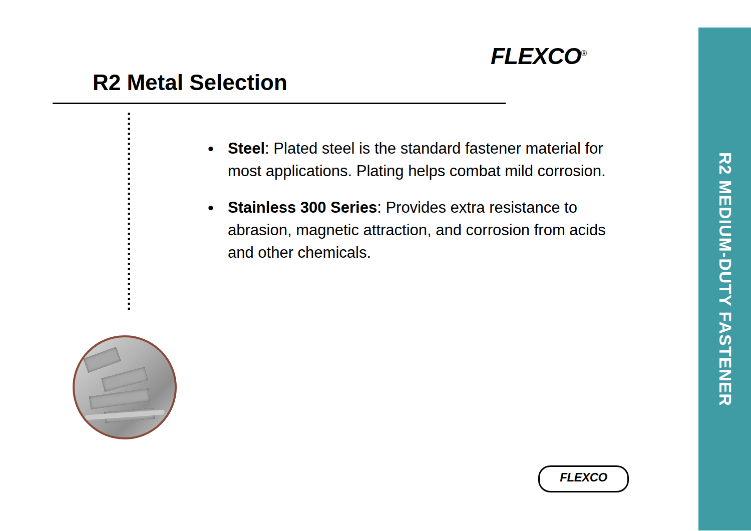R2 MEDIUM-DUTY FASTENER
FLEXCO®
R2 Metal Selection
Steel: Plated steel is the standard fastener material for most applications. Plating helps combat mild corrosion.
Stainless 300 Series: Provides extra resistance to abrasion, magnetic attraction, and corrosion from acids and other chemicals.
FLEXCO